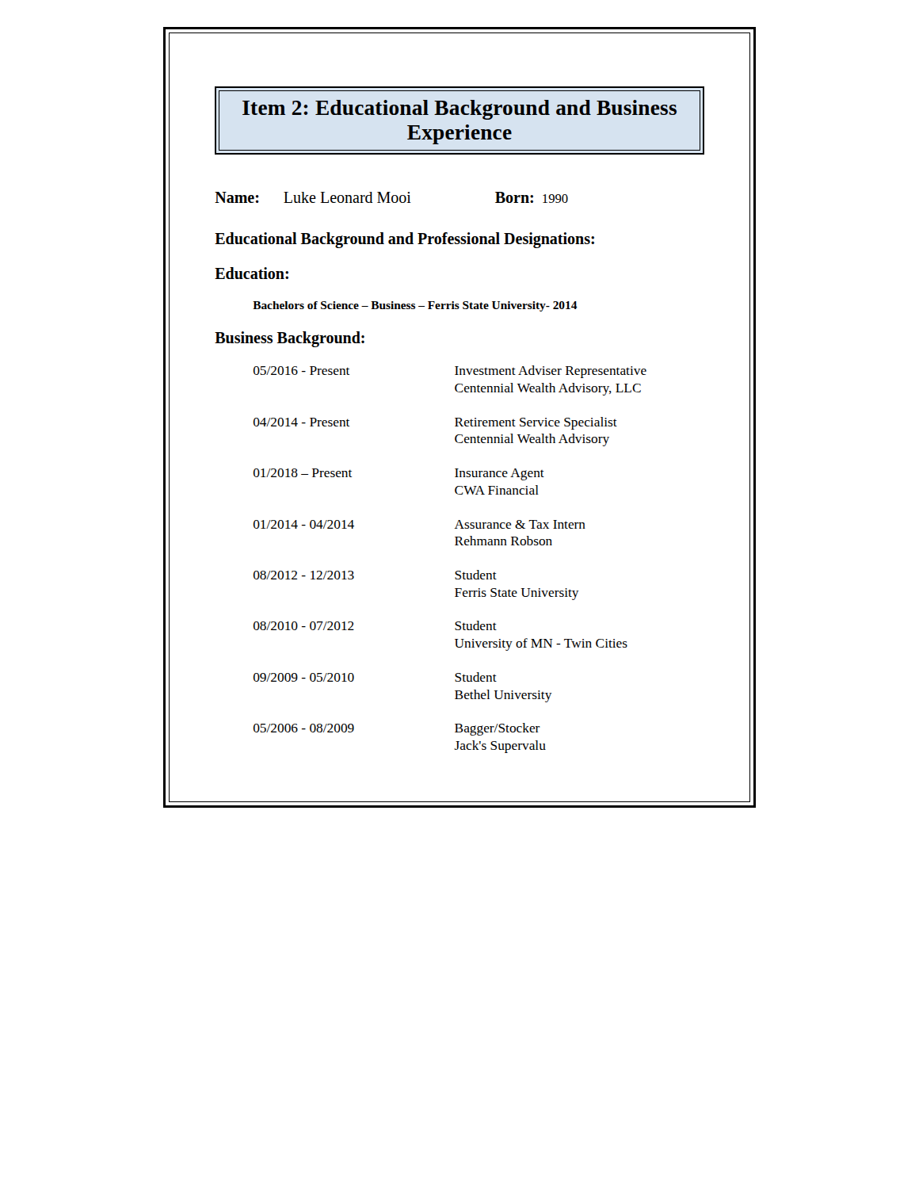Item 2: Educational Background and Business Experience
Name: Luke Leonard Mooi Born: 1990
Educational Background and Professional Designations:
Education:
Bachelors of Science – Business – Ferris State University- 2014
Business Background:
| 05/2016 - Present | Investment Adviser Representative Centennial Wealth Advisory, LLC |
| 04/2014 - Present | Retirement Service Specialist Centennial Wealth Advisory |
| 01/2018 – Present | Insurance Agent CWA Financial |
| 01/2014 - 04/2014 | Assurance & Tax Intern Rehmann Robson |
| 08/2012 - 12/2013 | Student Ferris State University |
| 08/2010 - 07/2012 | Student University of MN - Twin Cities |
| 09/2009 - 05/2010 | Student Bethel University |
| 05/2006 - 08/2009 | Bagger/Stocker Jack's Supervalu |